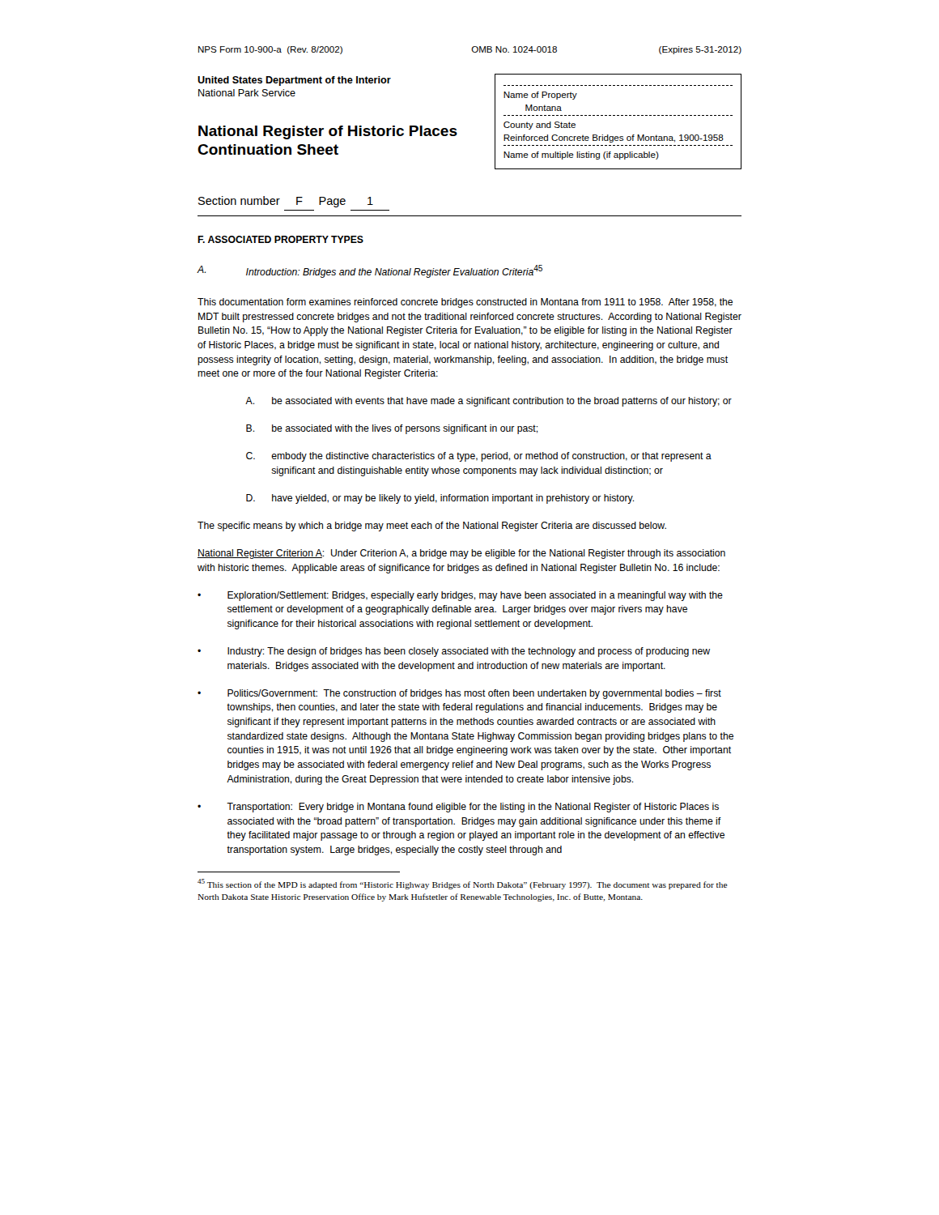NPS Form 10-900-a (Rev. 8/2002)
OMB No. 1024-0018
(Expires 5-31-2012)
United States Department of the Interior
National Park Service
National Register of Historic Places
Continuation Sheet
Name of Property
Montana
County and State
Reinforced Concrete Bridges of Montana, 1900-1958
Name of multiple listing (if applicable)
Section number F Page 1
F. ASSOCIATED PROPERTY TYPES
A.
Introduction: Bridges and the National Register Evaluation Criteria45
This documentation form examines reinforced concrete bridges constructed in Montana from 1911 to 1958. After 1958, the MDT built prestressed concrete bridges and not the traditional reinforced concrete structures. According to National Register Bulletin No. 15, “How to Apply the National Register Criteria for Evaluation,” to be eligible for listing in the National Register of Historic Places, a bridge must be significant in state, local or national history, architecture, engineering or culture, and possess integrity of location, setting, design, material, workmanship, feeling, and association. In addition, the bridge must meet one or more of the four National Register Criteria:
A.
be associated with events that have made a significant contribution to the broad patterns of our history; or
B.
be associated with the lives of persons significant in our past;
C.
embody the distinctive characteristics of a type, period, or method of construction, or that represent a significant and distinguishable entity whose components may lack individual distinction; or
D.
have yielded, or may be likely to yield, information important in prehistory or history.
The specific means by which a bridge may meet each of the National Register Criteria are discussed below.
National Register Criterion A: Under Criterion A, a bridge may be eligible for the National Register through its association with historic themes. Applicable areas of significance for bridges as defined in National Register Bulletin No. 16 include:
• Exploration/Settlement: Bridges, especially early bridges, may have been associated in a meaningful way with the settlement or development of a geographically definable area. Larger bridges over major rivers may have significance for their historical associations with regional settlement or development.
• Industry: The design of bridges has been closely associated with the technology and process of producing new materials. Bridges associated with the development and introduction of new materials are important.
• Politics/Government: The construction of bridges has most often been undertaken by governmental bodies – first townships, then counties, and later the state with federal regulations and financial inducements. Bridges may be significant if they represent important patterns in the methods counties awarded contracts or are associated with standardized state designs. Although the Montana State Highway Commission began providing bridges plans to the counties in 1915, it was not until 1926 that all bridge engineering work was taken over by the state. Other important bridges may be associated with federal emergency relief and New Deal programs, such as the Works Progress Administration, during the Great Depression that were intended to create labor intensive jobs.
• Transportation: Every bridge in Montana found eligible for the listing in the National Register of Historic Places is associated with the “broad pattern” of transportation. Bridges may gain additional significance under this theme if they facilitated major passage to or through a region or played an important role in the development of an effective transportation system. Large bridges, especially the costly steel through and
45 This section of the MPD is adapted from “Historic Highway Bridges of North Dakota” (February 1997). The document was prepared for the North Dakota State Historic Preservation Office by Mark Hufstetler of Renewable Technologies, Inc. of Butte, Montana.